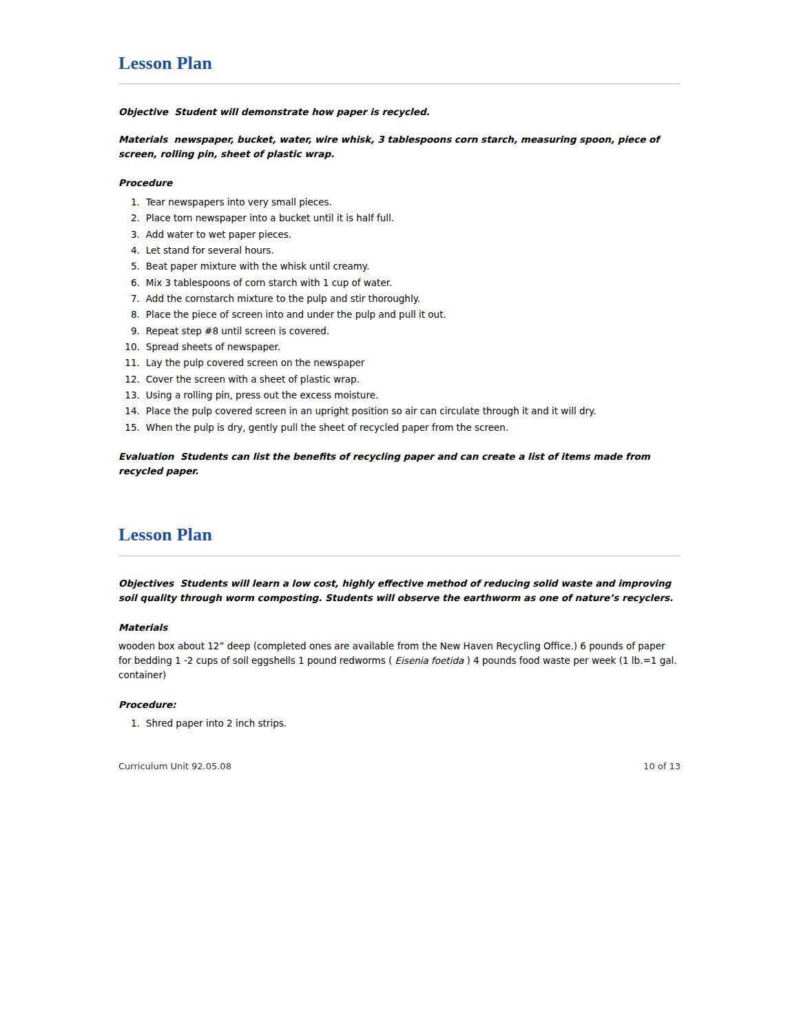Lesson Plan
Objective Student will demonstrate how paper is recycled.
Materials newspaper, bucket, water, wire whisk, 3 tablespoons corn starch, measuring spoon, piece of screen, rolling pin, sheet of plastic wrap.
Procedure
Tear newspapers into very small pieces.
Place torn newspaper into a bucket until it is half full.
Add water to wet paper pieces.
Let stand for several hours.
Beat paper mixture with the whisk until creamy.
Mix 3 tablespoons of corn starch with 1 cup of water.
Add the cornstarch mixture to the pulp and stir thoroughly.
Place the piece of screen into and under the pulp and pull it out.
Repeat step #8 until screen is covered.
Spread sheets of newspaper.
Lay the pulp covered screen on the newspaper
Cover the screen with a sheet of plastic wrap.
Using a rolling pin, press out the excess moisture.
Place the pulp covered screen in an upright position so air can circulate through it and it will dry.
When the pulp is dry, gently pull the sheet of recycled paper from the screen.
Evaluation Students can list the benefits of recycling paper and can create a list of items made from recycled paper.
Lesson Plan
Objectives Students will learn a low cost, highly effective method of reducing solid waste and improving soil quality through worm composting. Students will observe the earthworm as one of nature’s recyclers.
Materials
wooden box about 12” deep (completed ones are available from the New Haven Recycling Office.) 6 pounds of paper for bedding 1 -2 cups of soil eggshells 1 pound redworms ( Eisenia foetida ) 4 pounds food waste per week (1 lb.=1 gal. container)
Procedure:
Shred paper into 2 inch strips.
Curriculum Unit 92.05.08 10 of 13